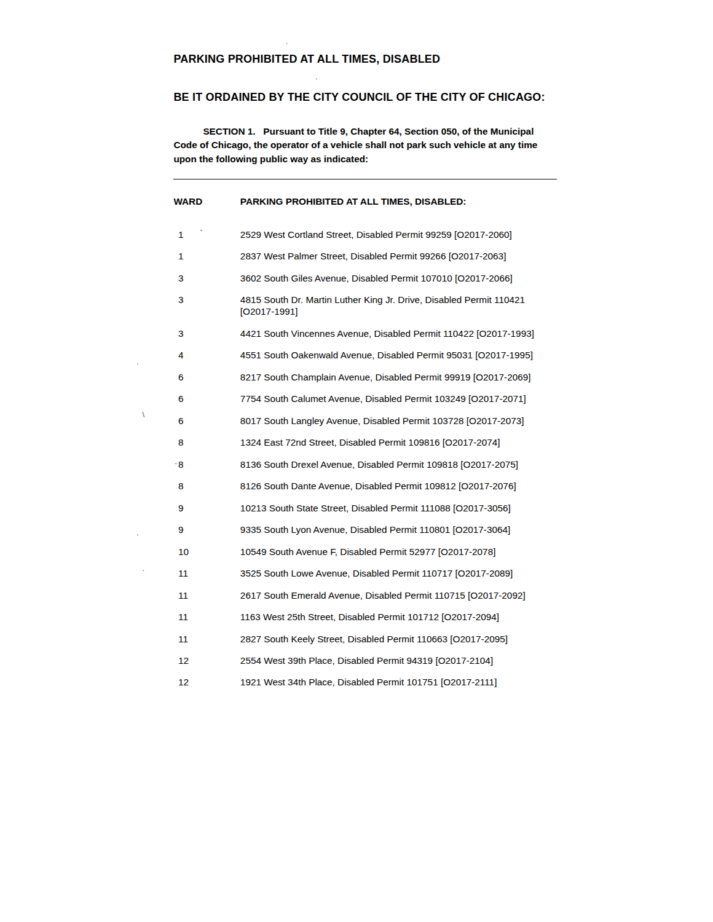.
.
.
\
.
.
PARKING PROHIBITED AT ALL TIMES, DISABLED
BE IT ORDAINED BY THE CITY COUNCIL OF THE CITY OF CHICAGO:
SECTION 1. Pursuant to Title 9, Chapter 64, Section 050, of the Municipal Code of Chicago, the operator of a vehicle shall not park such vehicle at any time upon the following public way as indicated:
| WARD | PARKING PROHIBITED AT ALL TIMES, DISABLED: |
| --- | --- |
| 1 ` | 2529 West Cortland Street, Disabled Permit 99259 [O2017-2060] |
| 1 | 2837 West Palmer Street, Disabled Permit 99266 [O2017-2063] |
| 3 | 3602 South Giles Avenue, Disabled Permit 107010 [O2017-2066] |
| 3 | 4815 South Dr. Martin Luther King Jr. Drive, Disabled Permit 110421 [O2017-1991] |
| 3 | 4421 South Vincennes Avenue, Disabled Permit 110422 [O2017-1993] |
| 4 | 4551 South Oakenwald Avenue, Disabled Permit 95031 [O2017-1995] |
| 6 | 8217 South Champlain Avenue, Disabled Permit 99919 [O2017-2069] |
| 6 | 7754 South Calumet Avenue, Disabled Permit 103249 [O2017-2071] |
| 6 | 8017 South Langley Avenue, Disabled Permit 103728 [O2017-2073] |
| 8 | 1324 East 72nd Street, Disabled Permit 109816 [O2017-2074] |
| 8 . | 8136 South Drexel Avenue, Disabled Permit 109818 [O2017-2075] |
| 8 | 8126 South Dante Avenue, Disabled Permit 109812 [O2017-2076] |
| 9 | 10213 South State Street, Disabled Permit 111088 [O2017-3056] |
| 9 | 9335 South Lyon Avenue, Disabled Permit 110801 [O2017-3064] |
| 10 | 10549 South Avenue F, Disabled Permit 52977 [O2017-2078] |
| 11 | 3525 South Lowe Avenue, Disabled Permit 110717 [O2017-2089] |
| 11 | 2617 South Emerald Avenue, Disabled Permit 110715 [O2017-2092] |
| 11 | 1163 West 25th Street, Disabled Permit 101712 [O2017-2094] |
| 11 | 2827 South Keely Street, Disabled Permit 110663 [O2017-2095] |
| 12 | 2554 West 39th Place, Disabled Permit 94319 [O2017-2104] |
| 12 | 1921 West 34th Place, Disabled Permit 101751 [O2017-2111] |